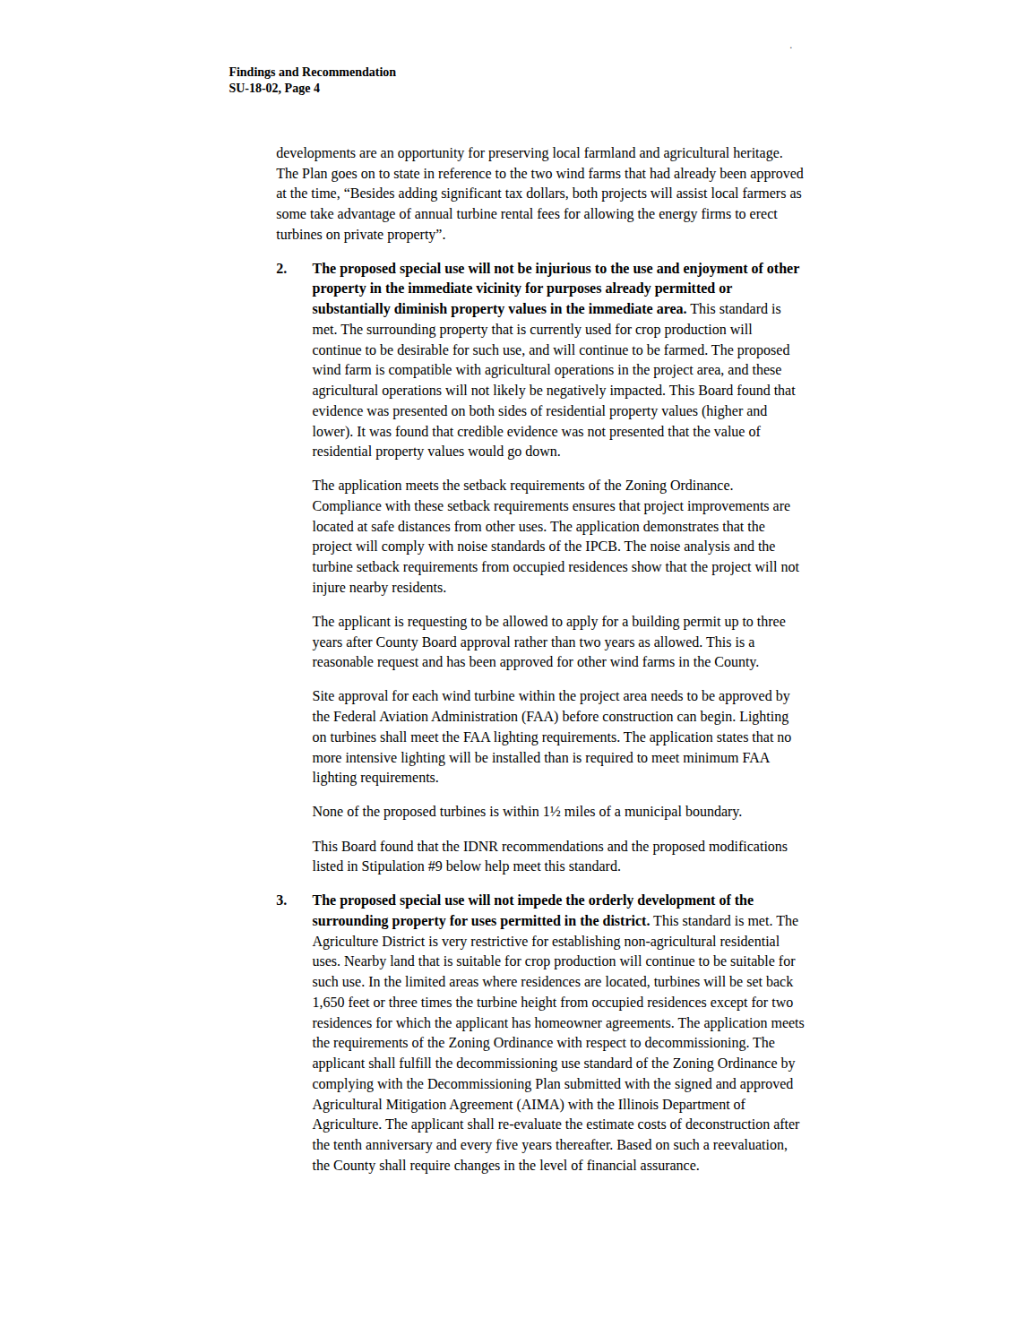.
Findings and Recommendation SU-18-02, Page 4
developments are an opportunity for preserving local farmland and agricultural heritage. The Plan goes on to state in reference to the two wind farms that had already been approved at the time, “Besides adding significant tax dollars, both projects will assist local farmers as some take advantage of annual turbine rental fees for allowing the energy firms to erect turbines on private property”.
2.
The proposed special use will not be injurious to the use and enjoyment of other property in the immediate vicinity for purposes already permitted or substantially diminish property values in the immediate area. This standard is met. The surrounding property that is currently used for crop production will continue to be desirable for such use, and will continue to be farmed. The proposed wind farm is compatible with agricultural operations in the project area, and these agricultural operations will not likely be negatively impacted. This Board found that evidence was presented on both sides of residential property values (higher and lower). It was found that credible evidence was not presented that the value of residential property values would go down.
The application meets the setback requirements of the Zoning Ordinance. Compliance with these setback requirements ensures that project improvements are located at safe distances from other uses. The application demonstrates that the project will comply with noise standards of the IPCB. The noise analysis and the turbine setback requirements from occupied residences show that the project will not injure nearby residents.
The applicant is requesting to be allowed to apply for a building permit up to three years after County Board approval rather than two years as allowed. This is a reasonable request and has been approved for other wind farms in the County.
Site approval for each wind turbine within the project area needs to be approved by the Federal Aviation Administration (FAA) before construction can begin. Lighting on turbines shall meet the FAA lighting requirements. The application states that no more intensive lighting will be installed than is required to meet minimum FAA lighting requirements.
None of the proposed turbines is within 1½ miles of a municipal boundary.
This Board found that the IDNR recommendations and the proposed modifications listed in Stipulation #9 below help meet this standard.
3.
The proposed special use will not impede the orderly development of the surrounding property for uses permitted in the district. This standard is met. The Agriculture District is very restrictive for establishing non-agricultural residential uses. Nearby land that is suitable for crop production will continue to be suitable for such use. In the limited areas where residences are located, turbines will be set back 1,650 feet or three times the turbine height from occupied residences except for two residences for which the applicant has homeowner agreements. The application meets the requirements of the Zoning Ordinance with respect to decommissioning. The applicant shall fulfill the decommissioning use standard of the Zoning Ordinance by complying with the Decommissioning Plan submitted with the signed and approved Agricultural Mitigation Agreement (AIMA) with the Illinois Department of Agriculture. The applicant shall re-evaluate the estimate costs of deconstruction after the tenth anniversary and every five years thereafter. Based on such a reevaluation, the County shall require changes in the level of financial assurance.